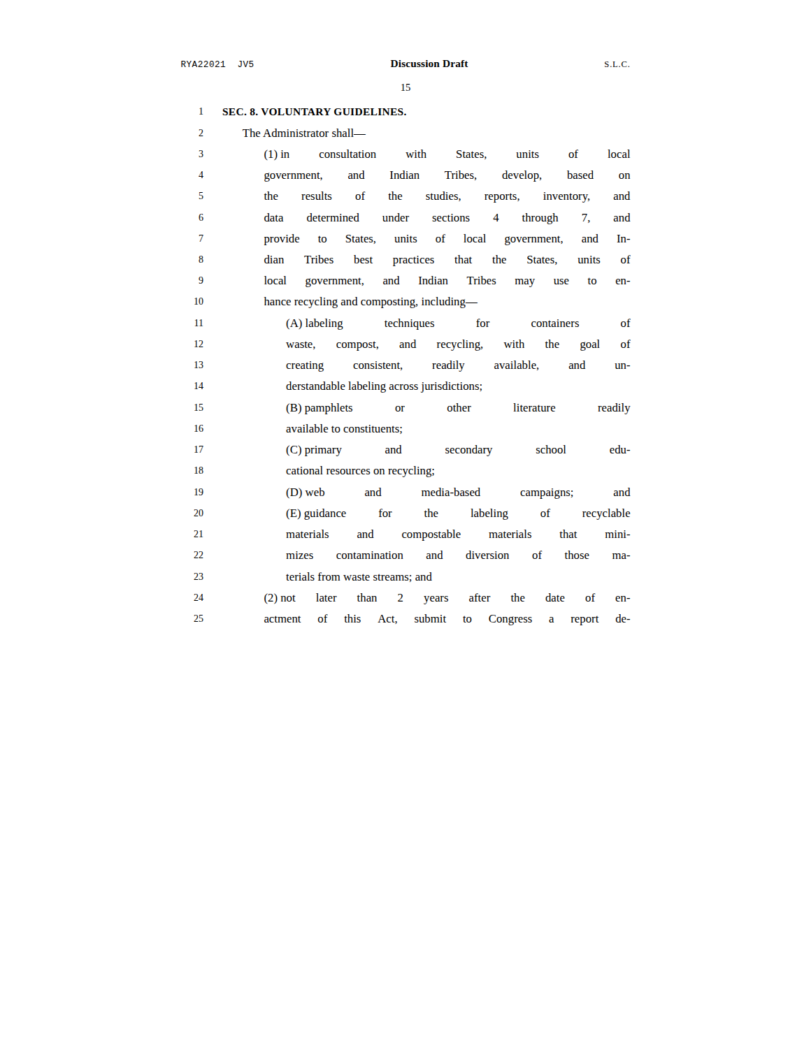RYA22021 JV5
Discussion Draft
S.L.C.
15
SEC. 8. VOLUNTARY GUIDELINES.
The Administrator shall—
(1) in consultation with States, units of local
government, and Indian Tribes, develop, based on
the results of the studies, reports, inventory, and
data determined under sections 4 through 7, and
provide to States, units of local government, and In-
dian Tribes best practices that the States, units of
local government, and Indian Tribes may use to en-
hance recycling and composting, including—
(A) labeling techniques for containers of
waste, compost, and recycling, with the goal of
creating consistent, readily available, and un-
derstandable labeling across jurisdictions;
(B) pamphlets or other literature readily
available to constituents;
(C) primary and secondary school edu-
cational resources on recycling;
(D) web and media-based campaigns; and
(E) guidance for the labeling of recyclable
materials and compostable materials that mini-
mizes contamination and diversion of those ma-
terials from waste streams; and
(2) not later than 2 years after the date of en-
actment of this Act, submit to Congress areport de-